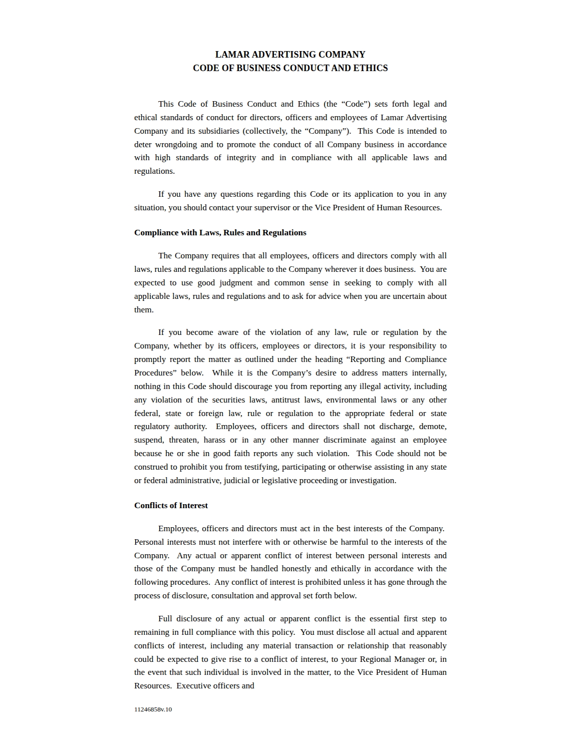LAMAR ADVERTISING COMPANYCODE OF BUSINESS CONDUCT AND ETHICS
This Code of Business Conduct and Ethics (the “Code”) sets forth legal and ethical standards of conduct for directors, officers and employees of Lamar Advertising Company and its subsidiaries (collectively, the “Company”). This Code is intended to deter wrongdoing and to promote the conduct of all Company business in accordance with high standards of integrity and in compliance with all applicable laws and regulations.
If you have any questions regarding this Code or its application to you in any situation, you should contact your supervisor or the Vice President of Human Resources.
Compliance with Laws, Rules and Regulations
The Company requires that all employees, officers and directors comply with all laws, rules and regulations applicable to the Company wherever it does business. You are expected to use good judgment and common sense in seeking to comply with all applicable laws, rules and regulations and to ask for advice when you are uncertain about them.
If you become aware of the violation of any law, rule or regulation by the Company, whether by its officers, employees or directors, it is your responsibility to promptly report the matter as outlined under the heading “Reporting and Compliance Procedures” below. While it is the Company’s desire to address matters internally, nothing in this Code should discourage you from reporting any illegal activity, including any violation of the securities laws, antitrust laws, environmental laws or any other federal, state or foreign law, rule or regulation to the appropriate federal or state regulatory authority. Employees, officers and directors shall not discharge, demote, suspend, threaten, harass or in any other manner discriminate against an employee because he or she in good faith reports any such violation. This Code should not be construed to prohibit you from testifying, participating or otherwise assisting in any state or federal administrative, judicial or legislative proceeding or investigation.
Conflicts of Interest
Employees, officers and directors must act in the best interests of the Company. Personal interests must not interfere with or otherwise be harmful to the interests of the Company. Any actual or apparent conflict of interest between personal interests and those of the Company must be handled honestly and ethically in accordance with the following procedures. Any conflict of interest is prohibited unless it has gone through the process of disclosure, consultation and approval set forth below.
Full disclosure of any actual or apparent conflict is the essential first step to remaining in full compliance with this policy. You must disclose all actual and apparent conflicts of interest, including any material transaction or relationship that reasonably could be expected to give rise to a conflict of interest, to your Regional Manager or, in the event that such individual is involved in the matter, to the Vice President of Human Resources. Executive officers and
11246858v.10